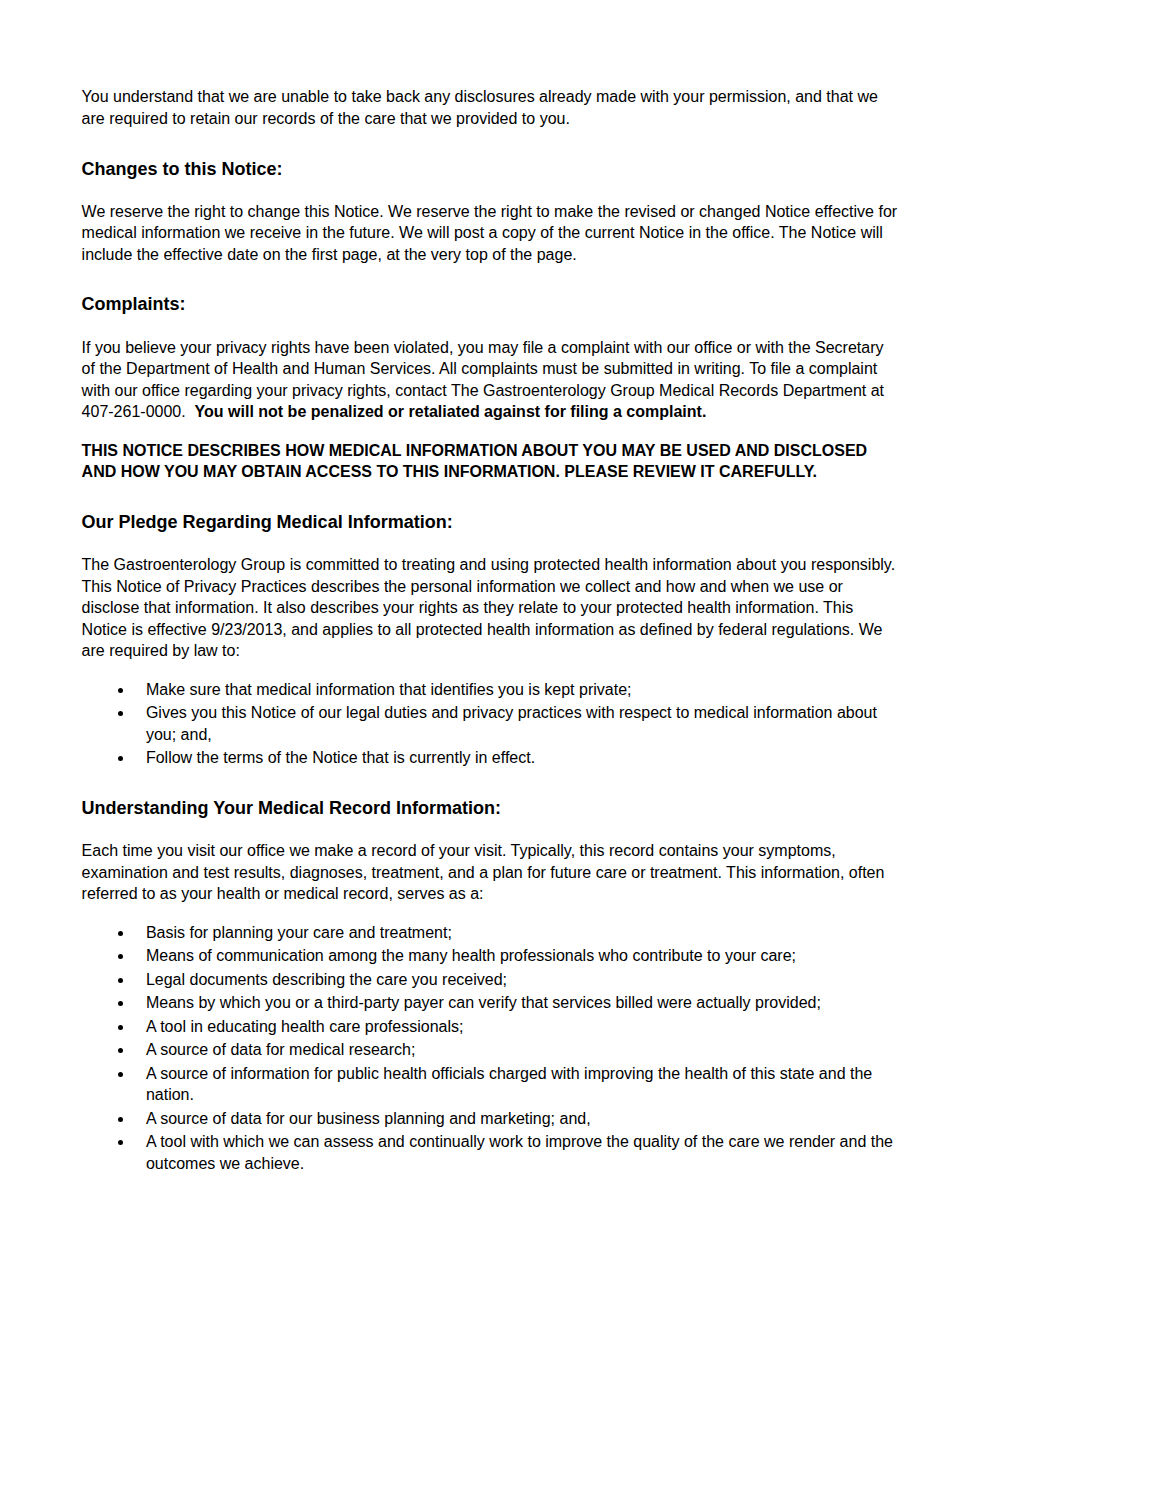You understand that we are unable to take back any disclosures already made with your permission, and that we are required to retain our records of the care that we provided to you.
Changes to this Notice:
We reserve the right to change this Notice. We reserve the right to make the revised or changed Notice effective for medical information we receive in the future. We will post a copy of the current Notice in the office. The Notice will include the effective date on the first page, at the very top of the page.
Complaints:
If you believe your privacy rights have been violated, you may file a complaint with our office or with the Secretary of the Department of Health and Human Services. All complaints must be submitted in writing. To file a complaint with our office regarding your privacy rights, contact The Gastroenterology Group Medical Records Department at 407-261-0000. You will not be penalized or retaliated against for filing a complaint.
THIS NOTICE DESCRIBES HOW MEDICAL INFORMATION ABOUT YOU MAY BE USED AND DISCLOSED AND HOW YOU MAY OBTAIN ACCESS TO THIS INFORMATION. PLEASE REVIEW IT CAREFULLY.
Our Pledge Regarding Medical Information:
The Gastroenterology Group is committed to treating and using protected health information about you responsibly. This Notice of Privacy Practices describes the personal information we collect and how and when we use or disclose that information. It also describes your rights as they relate to your protected health information. This Notice is effective 9/23/2013, and applies to all protected health information as defined by federal regulations. We are required by law to:
Make sure that medical information that identifies you is kept private;
Gives you this Notice of our legal duties and privacy practices with respect to medical information about you; and,
Follow the terms of the Notice that is currently in effect.
Understanding Your Medical Record Information:
Each time you visit our office we make a record of your visit. Typically, this record contains your symptoms, examination and test results, diagnoses, treatment, and a plan for future care or treatment. This information, often referred to as your health or medical record, serves as a:
Basis for planning your care and treatment;
Means of communication among the many health professionals who contribute to your care;
Legal documents describing the care you received;
Means by which you or a third-party payer can verify that services billed were actually provided;
A tool in educating health care professionals;
A source of data for medical research;
A source of information for public health officials charged with improving the health of this state and the nation.
A source of data for our business planning and marketing; and,
A tool with which we can assess and continually work to improve the quality of the care we render and the outcomes we achieve.